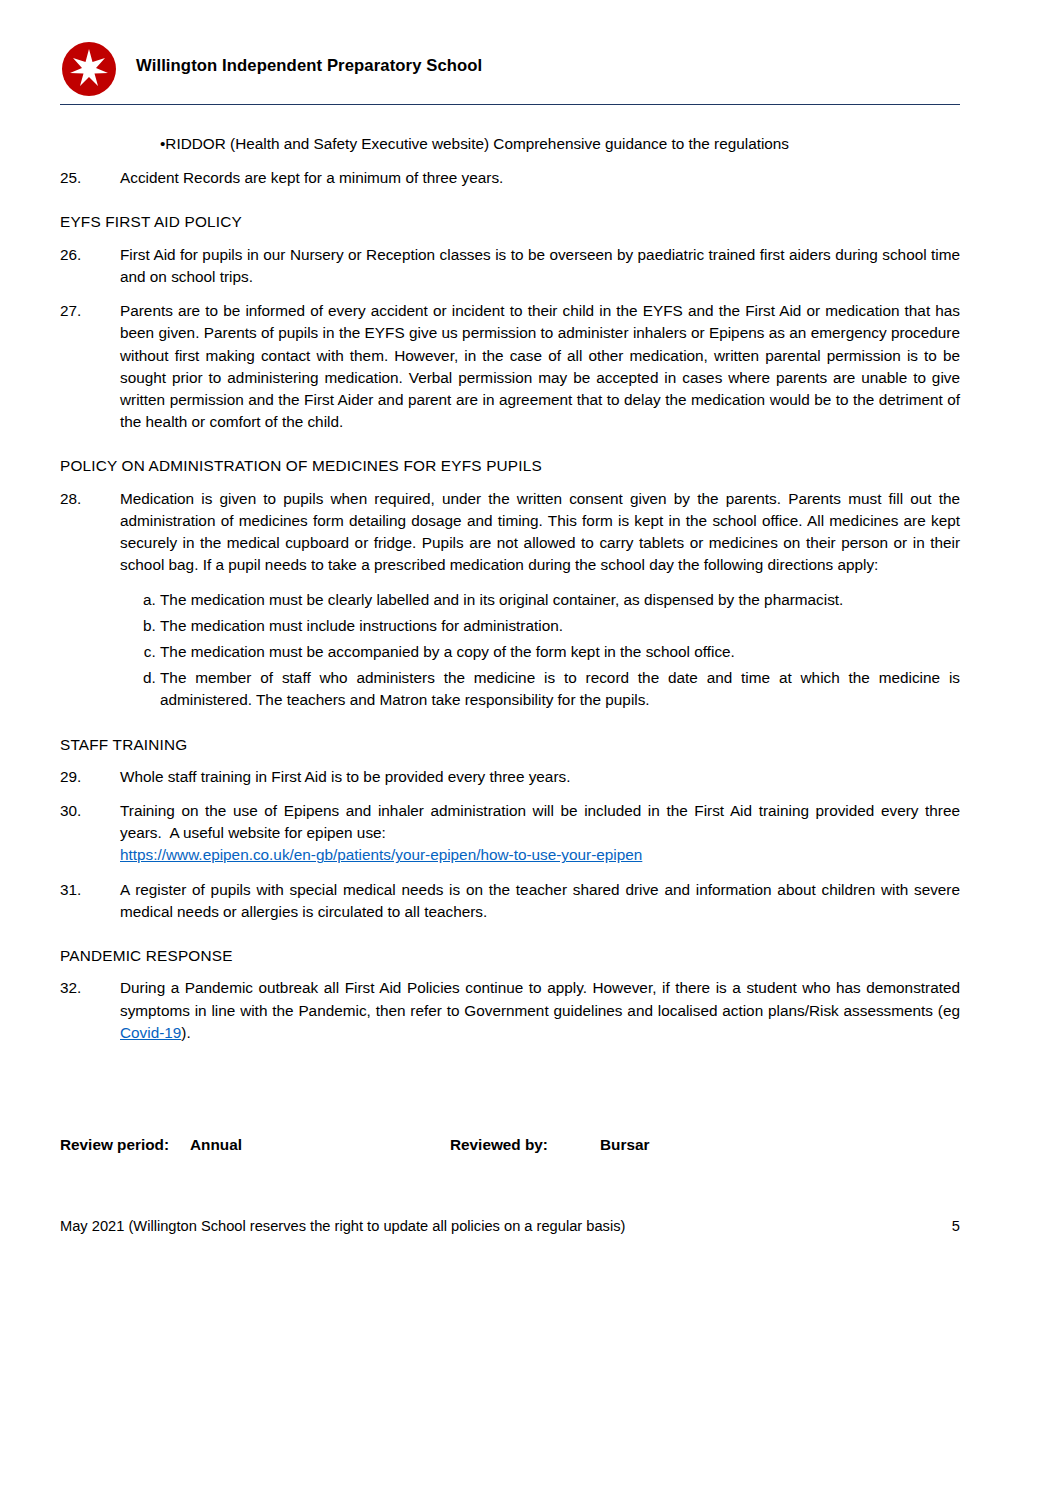Willington Independent Preparatory School
•RIDDOR (Health and Safety Executive website) Comprehensive guidance to the regulations
25.
Accident Records are kept for a minimum of three years.
EYFS First Aid Policy
26.
First Aid for pupils in our Nursery or Reception classes is to be overseen by paediatric trained first aiders during school time and on school trips.
27.
Parents are to be informed of every accident or incident to their child in the EYFS and the First Aid or medication that has been given. Parents of pupils in the EYFS give us permission to administer inhalers or Epipens as an emergency procedure without first making contact with them. However, in the case of all other medication, written parental permission is to be sought prior to administering medication. Verbal permission may be accepted in cases where parents are unable to give written permission and the First Aider and parent are in agreement that to delay the medication would be to the detriment of the health or comfort of the child.
Policy on Administration of Medicines for EYFS Pupils
28.
Medication is given to pupils when required, under the written consent given by the parents. Parents must fill out the administration of medicines form detailing dosage and timing. This form is kept in the school office. All medicines are kept securely in the medical cupboard or fridge. Pupils are not allowed to carry tablets or medicines on their person or in their school bag. If a pupil needs to take a prescribed medication during the school day the following directions apply:
The medication must be clearly labelled and in its original container, as dispensed by the pharmacist.
The medication must include instructions for administration.
The medication must be accompanied by a copy of the form kept in the school office.
The member of staff who administers the medicine is to record the date and time at which the medicine is administered. The teachers and Matron take responsibility for the pupils.
Staff Training
29.
Whole staff training in First Aid is to be provided every three years.
30.
Training on the use of Epipens and inhaler administration will be included in the First Aid training provided every three years. A useful website for epipen use:
https://www.epipen.co.uk/en-gb/patients/your-epipen/how-to-use-your-epipen
31.
A register of pupils with special medical needs is on the teacher shared drive and information about children with severe medical needs or allergies is circulated to all teachers.
Pandemic Response
32.
During a Pandemic outbreak all First Aid Policies continue to apply. However, if there is a student who has demonstrated symptoms in line with the Pandemic, then refer to Government guidelines and localised action plans/Risk assessments (eg Covid-19).
Review period:
Annual
Reviewed by:
Bursar
May 2021 (Willington School reserves the right to update all policies on a regular basis)
5